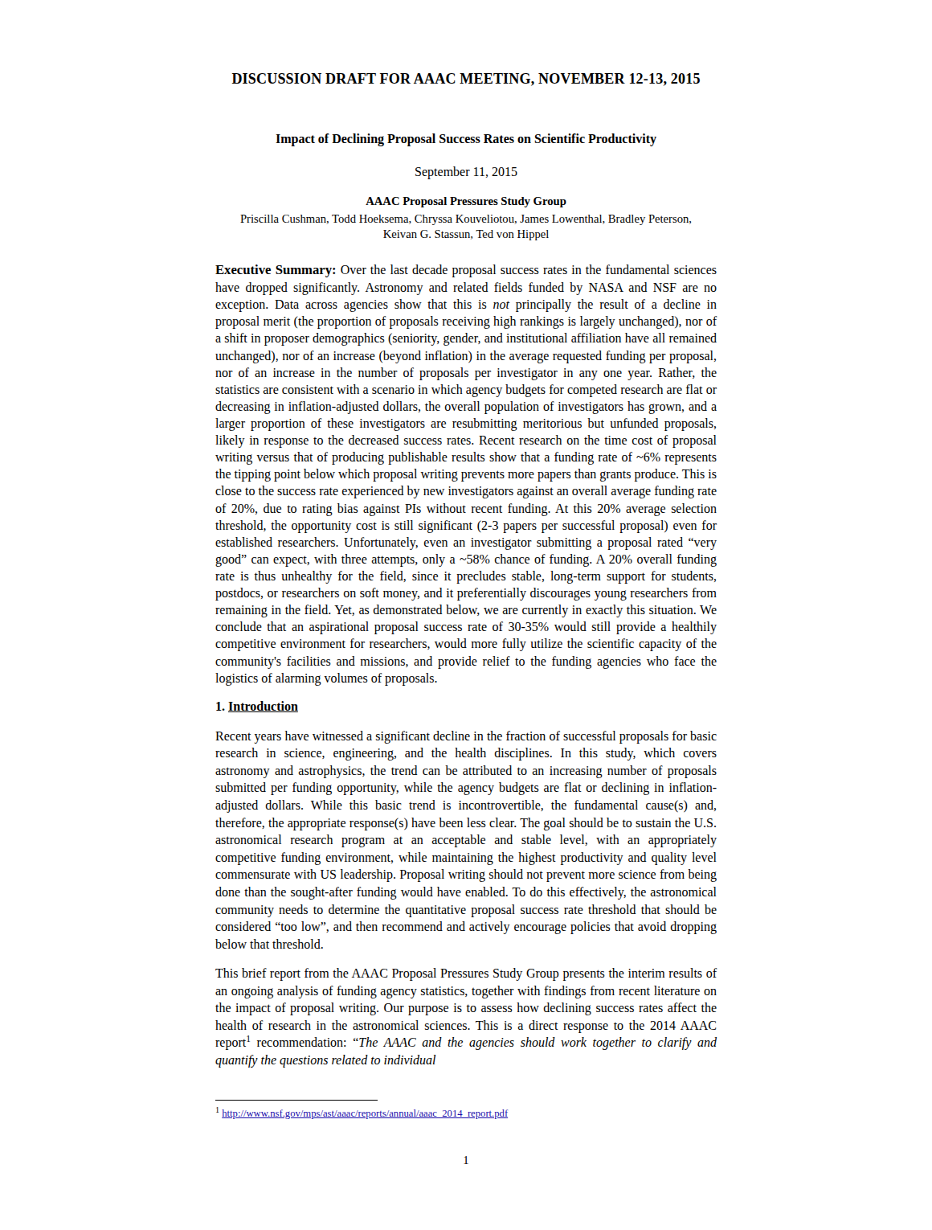DISCUSSION DRAFT FOR AAAC MEETING, NOVEMBER 12-13, 2015
Impact of Declining Proposal Success Rates on Scientific Productivity
September 11, 2015
AAAC Proposal Pressures Study Group
Priscilla Cushman, Todd Hoeksema, Chryssa Kouveliotou, James Lowenthal, Bradley Peterson,
Keivan G. Stassun, Ted von Hippel
Executive Summary: Over the last decade proposal success rates in the fundamental sciences have dropped significantly. Astronomy and related fields funded by NASA and NSF are no exception. Data across agencies show that this is not principally the result of a decline in proposal merit (the proportion of proposals receiving high rankings is largely unchanged), nor of a shift in proposer demographics (seniority, gender, and institutional affiliation have all remained unchanged), nor of an increase (beyond inflation) in the average requested funding per proposal, nor of an increase in the number of proposals per investigator in any one year. Rather, the statistics are consistent with a scenario in which agency budgets for competed research are flat or decreasing in inflation-adjusted dollars, the overall population of investigators has grown, and a larger proportion of these investigators are resubmitting meritorious but unfunded proposals, likely in response to the decreased success rates. Recent research on the time cost of proposal writing versus that of producing publishable results show that a funding rate of ~6% represents the tipping point below which proposal writing prevents more papers than grants produce. This is close to the success rate experienced by new investigators against an overall average funding rate of 20%, due to rating bias against PIs without recent funding. At this 20% average selection threshold, the opportunity cost is still significant (2-3 papers per successful proposal) even for established researchers. Unfortunately, even an investigator submitting a proposal rated “very good” can expect, with three attempts, only a ~58% chance of funding. A 20% overall funding rate is thus unhealthy for the field, since it precludes stable, long-term support for students, postdocs, or researchers on soft money, and it preferentially discourages young researchers from remaining in the field. Yet, as demonstrated below, we are currently in exactly this situation. We conclude that an aspirational proposal success rate of 30-35% would still provide a healthily competitive environment for researchers, would more fully utilize the scientific capacity of the community's facilities and missions, and provide relief to the funding agencies who face the logistics of alarming volumes of proposals.
1. Introduction
Recent years have witnessed a significant decline in the fraction of successful proposals for basic research in science, engineering, and the health disciplines. In this study, which covers astronomy and astrophysics, the trend can be attributed to an increasing number of proposals submitted per funding opportunity, while the agency budgets are flat or declining in inflation-adjusted dollars. While this basic trend is incontrovertible, the fundamental cause(s) and, therefore, the appropriate response(s) have been less clear. The goal should be to sustain the U.S. astronomical research program at an acceptable and stable level, with an appropriately competitive funding environment, while maintaining the highest productivity and quality level commensurate with US leadership. Proposal writing should not prevent more science from being done than the sought-after funding would have enabled. To do this effectively, the astronomical community needs to determine the quantitative proposal success rate threshold that should be considered “too low”, and then recommend and actively encourage policies that avoid dropping below that threshold.
This brief report from the AAAC Proposal Pressures Study Group presents the interim results of an ongoing analysis of funding agency statistics, together with findings from recent literature on the impact of proposal writing. Our purpose is to assess how declining success rates affect the health of research in the astronomical sciences. This is a direct response to the 2014 AAAC report1 recommendation: “The AAAC and the agencies should work together to clarify and quantify the questions related to individual
1 http://www.nsf.gov/mps/ast/aaac/reports/annual/aaac_2014_report.pdf
1